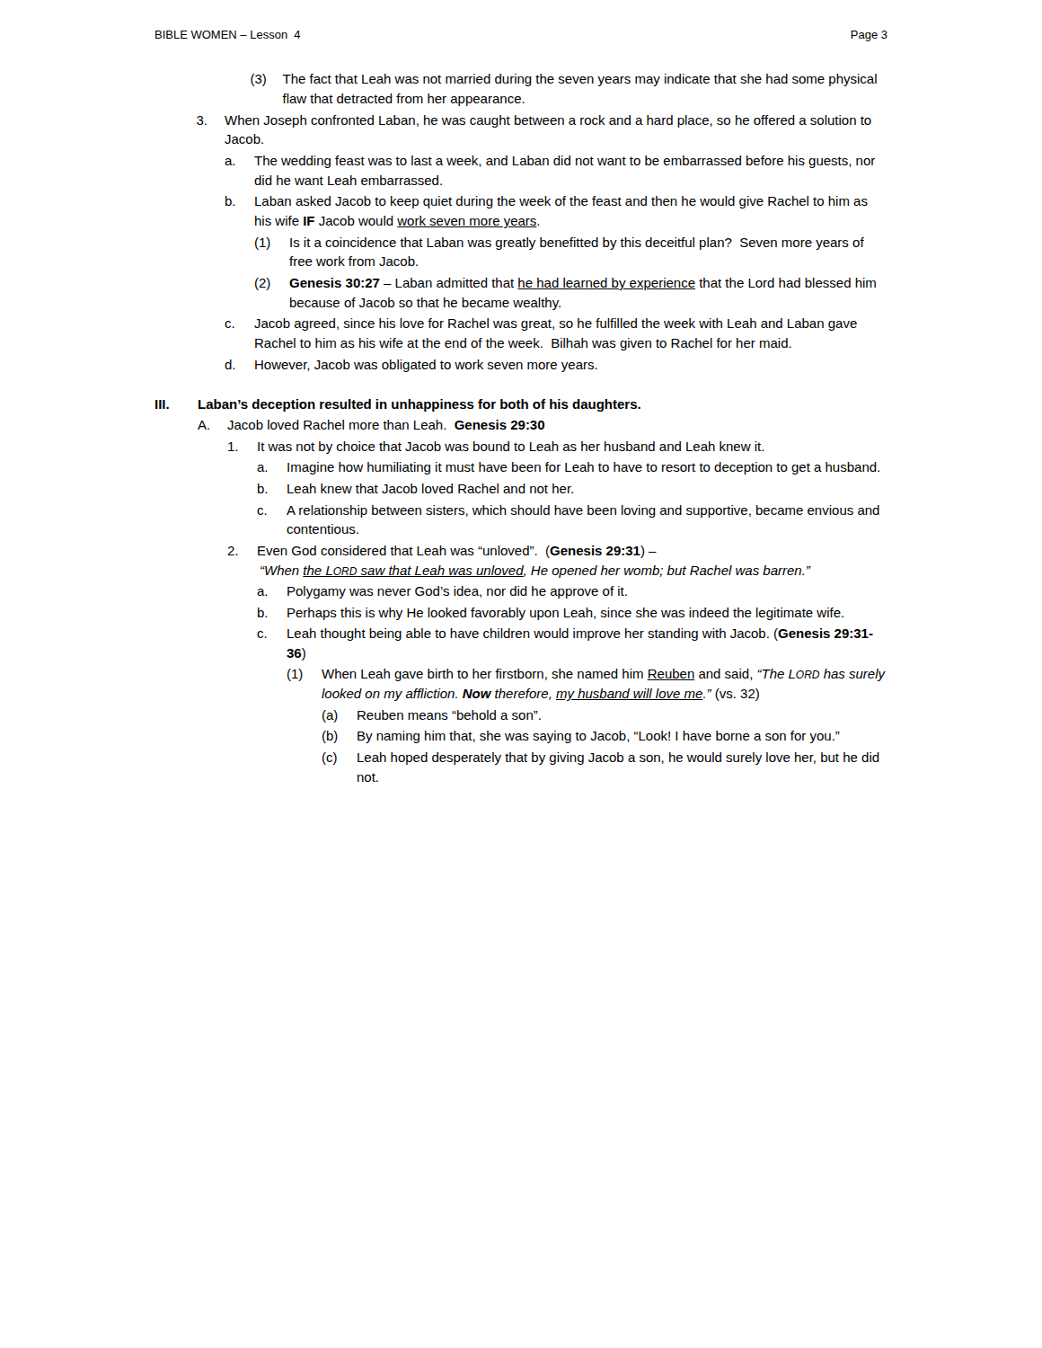BIBLE WOMEN – Lesson 4 Page 3
(3) The fact that Leah was not married during the seven years may indicate that she had some physical flaw that detracted from her appearance.
3. When Joseph confronted Laban, he was caught between a rock and a hard place, so he offered a solution to Jacob.
a. The wedding feast was to last a week, and Laban did not want to be embarrassed before his guests, nor did he want Leah embarrassed.
b. Laban asked Jacob to keep quiet during the week of the feast and then he would give Rachel to him as his wife IF Jacob would work seven more years.
(1) Is it a coincidence that Laban was greatly benefitted by this deceitful plan? Seven more years of free work from Jacob.
(2) Genesis 30:27 – Laban admitted that he had learned by experience that the Lord had blessed him because of Jacob so that he became wealthy.
c. Jacob agreed, since his love for Rachel was great, so he fulfilled the week with Leah and Laban gave Rachel to him as his wife at the end of the week. Bilhah was given to Rachel for her maid.
d. However, Jacob was obligated to work seven more years.
III. Laban’s deception resulted in unhappiness for both of his daughters.
A. Jacob loved Rachel more than Leah. Genesis 29:30
1. It was not by choice that Jacob was bound to Leah as her husband and Leah knew it.
a. Imagine how humiliating it must have been for Leah to have to resort to deception to get a husband.
b. Leah knew that Jacob loved Rachel and not her.
c. A relationship between sisters, which should have been loving and supportive, became envious and contentious.
2. Even God considered that Leah was “unloved”. (Genesis 29:31) –
“When the LORD saw that Leah was unloved, He opened her womb; but Rachel was barren.”
a. Polygamy was never God’s idea, nor did he approve of it.
b. Perhaps this is why He looked favorably upon Leah, since she was indeed the legitimate wife.
c. Leah thought being able to have children would improve her standing with Jacob. (Genesis 29:31-36)
(1) When Leah gave birth to her firstborn, she named him Reuben and said, “The LORD has surely looked on my affliction. Now therefore, my husband will love me.” (vs. 32)
(a) Reuben means “behold a son”.
(b) By naming him that, she was saying to Jacob, “Look! I have borne a son for you.”
(c) Leah hoped desperately that by giving Jacob a son, he would surely love her, but he did not.